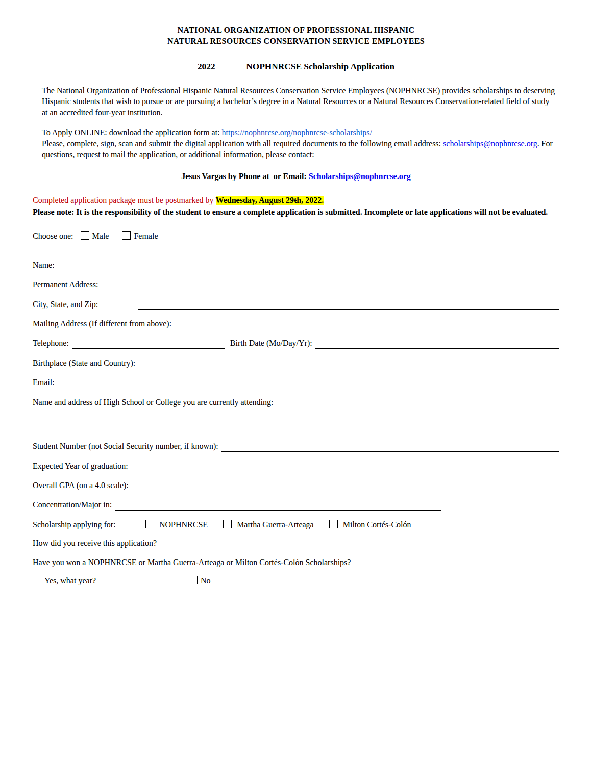NATIONAL ORGANIZATION OF PROFESSIONAL HISPANIC
NATURAL RESOURCES CONSERVATION SERVICE EMPLOYEES
2022 NOPHNRCSE Scholarship Application
The National Organization of Professional Hispanic Natural Resources Conservation Service Employees (NOPHNRCSE) provides scholarships to deserving Hispanic students that wish to pursue or are pursuing a bachelor’s degree in a Natural Resources or a Natural Resources Conservation-related field of study at an accredited four-year institution.
To Apply ONLINE: download the application form at: https://nophnrcse.org/nophnrcse-scholarships/
Please, complete, sign, scan and submit the digital application with all required documents to the following email address: scholarships@nophnrcse.org. For questions, request to mail the application, or additional information, please contact:
Jesus Vargas by Phone at or Email: Scholarships@nophnrcse.org
Completed application package must be postmarked by Wednesday, August 29th, 2022.
Please note: It is the responsibility of the student to ensure a complete application is submitted. Incomplete or late applications will not be evaluated.
Choose one: Male Female
Name:
Permanent Address:
City, State, and Zip:
Mailing Address (If different from above):
Telephone: Birth Date (Mo/Day/Yr):
Birthplace (State and Country):
Email:
Name and address of High School or College you are currently attending:
Student Number (not Social Security number, if known):
Expected Year of graduation:
Overall GPA (on a 4.0 scale):
Concentration/Major in:
Scholarship applying for: NOPHNRCSE Martha Guerra-Arteaga Milton Cortés-Colón
How did you receive this application?
Have you won a NOPHNRCSE or Martha Guerra-Arteaga or Milton Cortés-Colón Scholarships?
Yes, what year? No